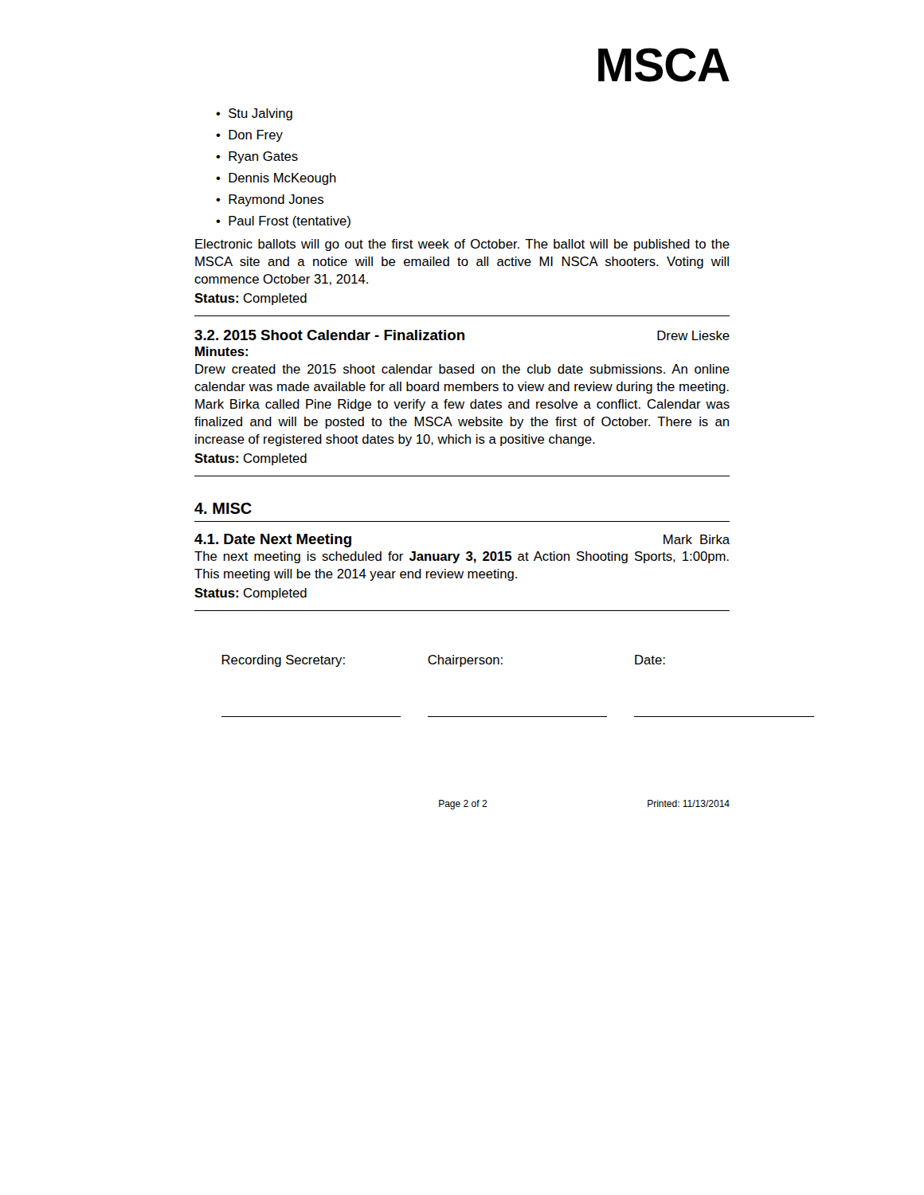MSCA
Stu Jalving
Don Frey
Ryan Gates
Dennis McKeough
Raymond Jones
Paul Frost (tentative)
Electronic ballots will go out the first week of October. The ballot will be published to the MSCA site and a notice will be emailed to all active MI NSCA shooters. Voting will commence October 31, 2014.
Status: Completed
3.2. 2015 Shoot Calendar - Finalization
Drew Lieske
Minutes:
Drew created the 2015 shoot calendar based on the club date submissions. An online calendar was made available for all board members to view and review during the meeting. Mark Birka called Pine Ridge to verify a few dates and resolve a conflict. Calendar was finalized and will be posted to the MSCA website by the first of October. There is an increase of registered shoot dates by 10, which is a positive change.
Status: Completed
4. MISC
4.1. Date Next Meeting
Mark Birka
The next meeting is scheduled for January 3, 2015 at Action Shooting Sports, 1:00pm. This meeting will be the 2014 year end review meeting.
Status: Completed
Recording Secretary:
Chairperson:
Date:
Page 2 of 2
Printed: 11/13/2014